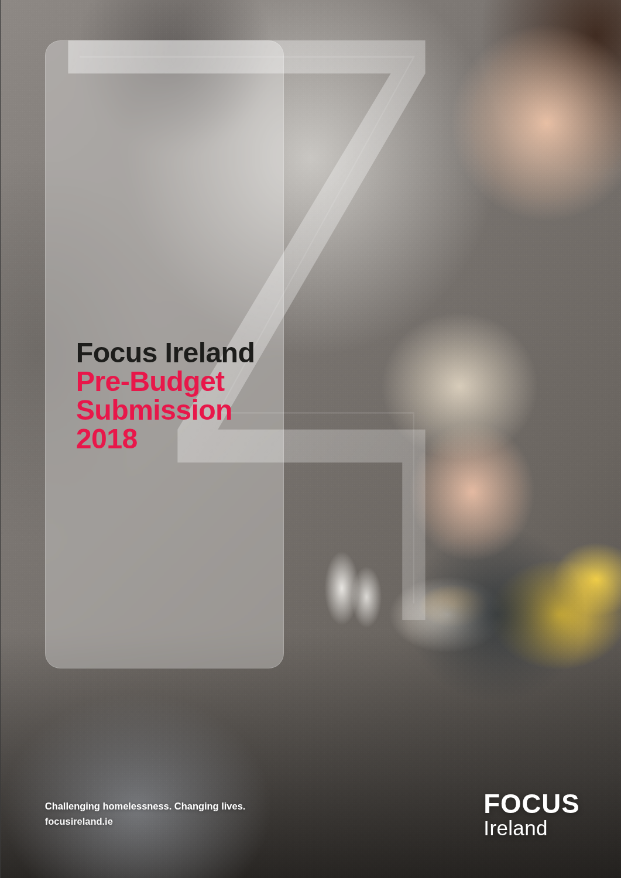Focus Ireland Pre-Budget Submission 2018
Challenging homelessness. Changing lives.
focusireland.ie
FOCUS Ireland